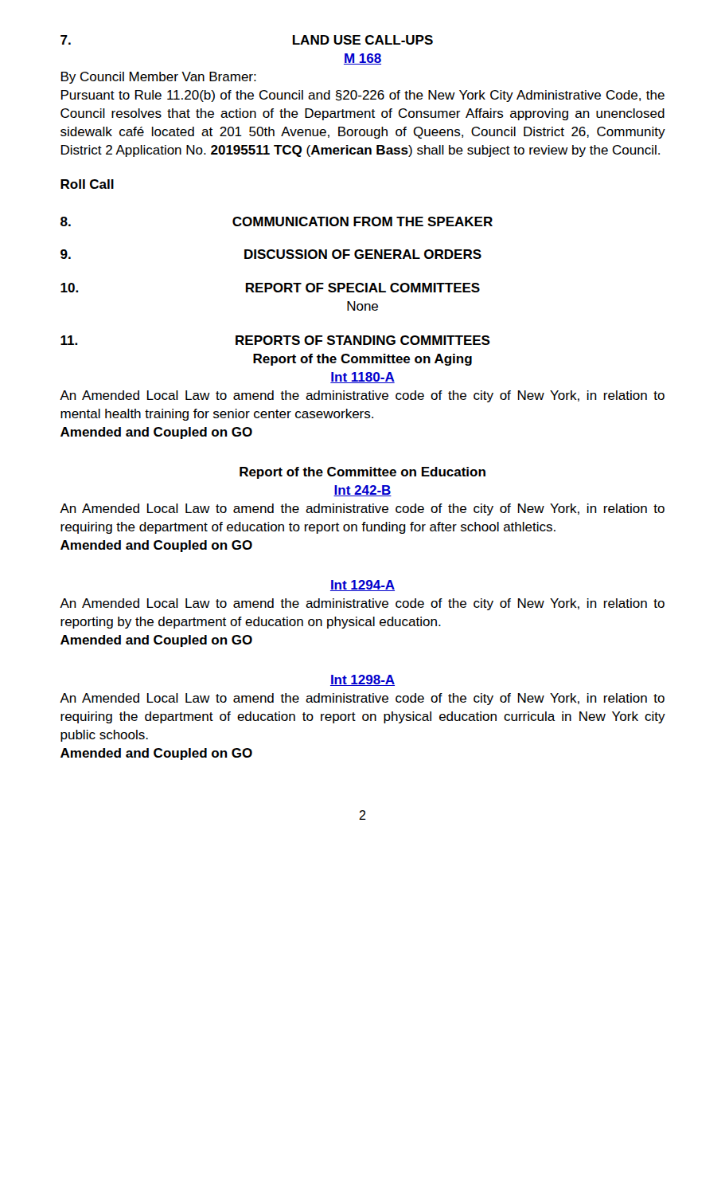7.
LAND USE CALL-UPS
M 168
By Council Member Van Bramer:
Pursuant to Rule 11.20(b) of the Council and §20-226 of the New York City Administrative Code, the Council resolves that the action of the Department of Consumer Affairs approving an unenclosed sidewalk café located at 201 50th Avenue, Borough of Queens, Council District 26, Community District 2 Application No. 20195511 TCQ (American Bass) shall be subject to review by the Council.
Roll Call
8.
COMMUNICATION FROM THE SPEAKER
9.
DISCUSSION OF GENERAL ORDERS
10.
REPORT OF SPECIAL COMMITTEES
None
11.
REPORTS OF STANDING COMMITTEES
Report of the Committee on Aging
Int 1180-A
An Amended Local Law to amend the administrative code of the city of New York, in relation to mental health training for senior center caseworkers.
Amended and Coupled on GO
Report of the Committee on Education
Int 242-B
An Amended Local Law to amend the administrative code of the city of New York, in relation to requiring the department of education to report on funding for after school athletics.
Amended and Coupled on GO
Int 1294-A
An Amended Local Law to amend the administrative code of the city of New York, in relation to reporting by the department of education on physical education.
Amended and Coupled on GO
Int 1298-A
An Amended Local Law to amend the administrative code of the city of New York, in relation to requiring the department of education to report on physical education curricula in New York city public schools.
Amended and Coupled on GO
2